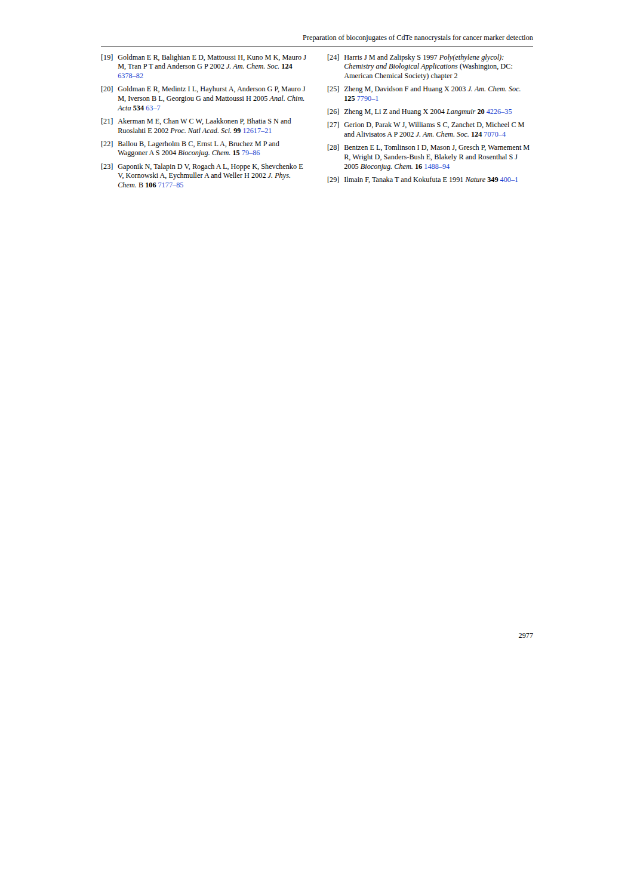Preparation of bioconjugates of CdTe nanocrystals for cancer marker detection
[19] Goldman E R, Balighian E D, Mattoussi H, Kuno M K, Mauro J M, Tran P T and Anderson G P 2002 J. Am. Chem. Soc. 124 6378–82
[20] Goldman E R, Medintz I L, Hayhurst A, Anderson G P, Mauro J M, Iverson B L, Georgiou G and Mattoussi H 2005 Anal. Chim. Acta 534 63–7
[21] Akerman M E, Chan W C W, Laakkonen P, Bhatia S N and Ruoslahti E 2002 Proc. Natl Acad. Sci. 99 12617–21
[22] Ballou B, Lagerholm B C, Ernst L A, Bruchez M P and Waggoner A S 2004 Bioconjug. Chem. 15 79–86
[23] Gaponik N, Talapin D V, Rogach A L, Hoppe K, Shevchenko E V, Kornowski A, Eychmuller A and Weller H 2002 J. Phys. Chem. B 106 7177–85
[24] Harris J M and Zalipsky S 1997 Poly(ethylene glycol): Chemistry and Biological Applications (Washington, DC: American Chemical Society) chapter 2
[25] Zheng M, Davidson F and Huang X 2003 J. Am. Chem. Soc. 125 7790–1
[26] Zheng M, Li Z and Huang X 2004 Langmuir 20 4226–35
[27] Gerion D, Parak W J, Williams S C, Zanchet D, Micheel C M and Alivisatos A P 2002 J. Am. Chem. Soc. 124 7070–4
[28] Bentzen E L, Tomlinson I D, Mason J, Gresch P, Warnement M R, Wright D, Sanders-Bush E, Blakely R and Rosenthal S J 2005 Bioconjug. Chem. 16 1488–94
[29] Ilmain F, Tanaka T and Kokufuta E 1991 Nature 349 400–1
2977